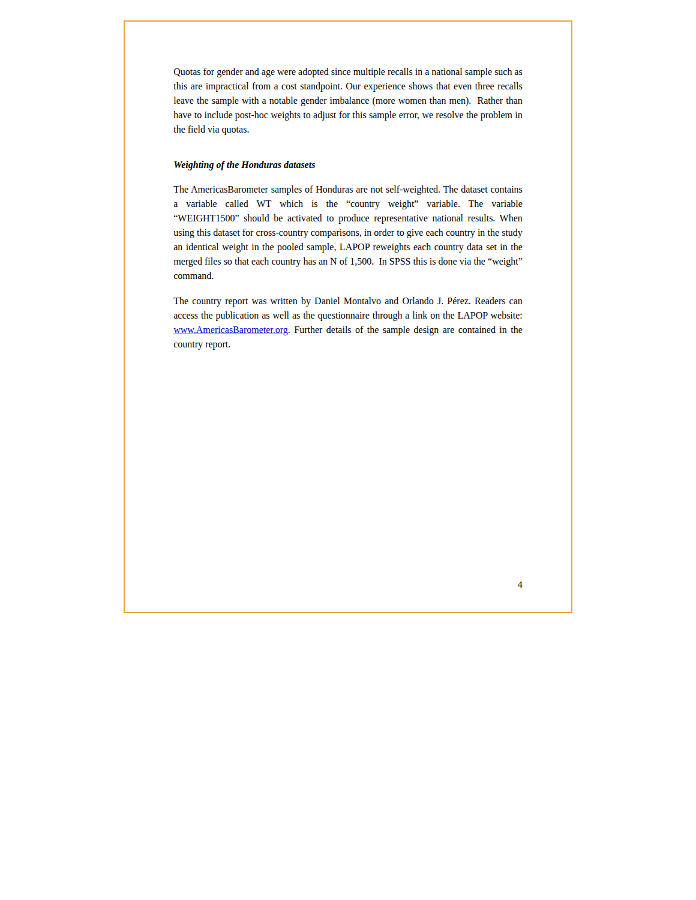Quotas for gender and age were adopted since multiple recalls in a national sample such as this are impractical from a cost standpoint. Our experience shows that even three recalls leave the sample with a notable gender imbalance (more women than men). Rather than have to include post-hoc weights to adjust for this sample error, we resolve the problem in the field via quotas.
Weighting of the Honduras datasets
The AmericasBarometer samples of Honduras are not self-weighted. The dataset contains a variable called WT which is the “country weight” variable. The variable “WEIGHT1500” should be activated to produce representative national results. When using this dataset for cross-country comparisons, in order to give each country in the study an identical weight in the pooled sample, LAPOP reweights each country data set in the merged files so that each country has an N of 1,500. In SPSS this is done via the “weight” command.
The country report was written by Daniel Montalvo and Orlando J. Pérez. Readers can access the publication as well as the questionnaire through a link on the LAPOP website: www.AmericasBarometer.org. Further details of the sample design are contained in the country report.
4